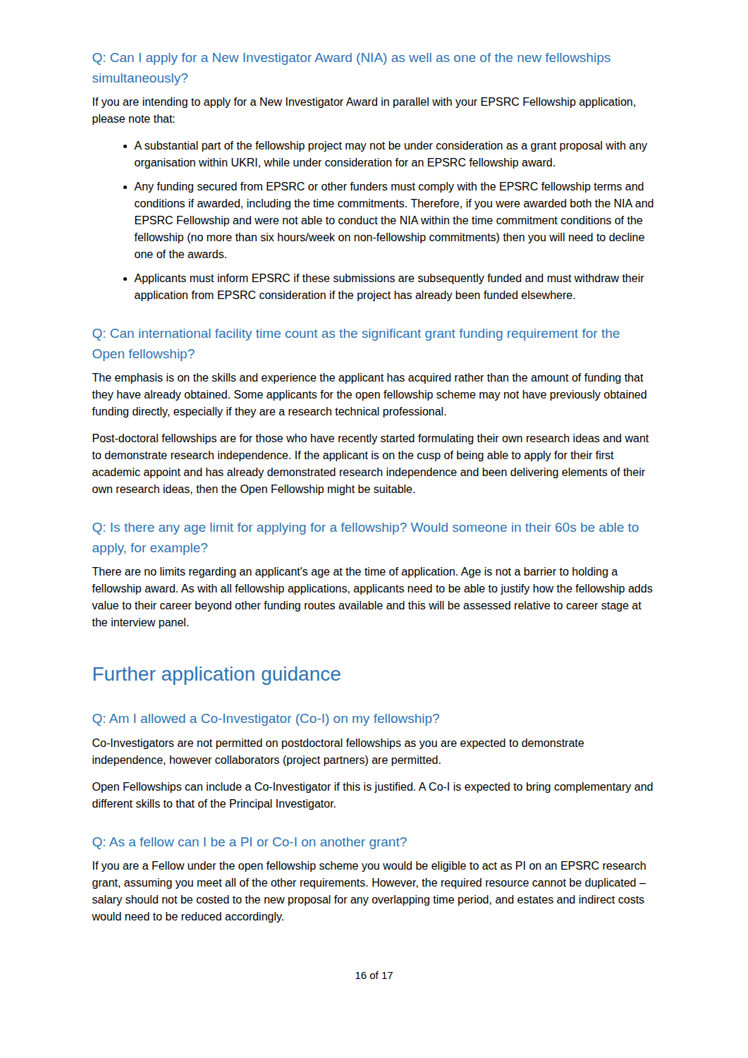Q: Can I apply for a New Investigator Award (NIA) as well as one of the new fellowships simultaneously?
If you are intending to apply for a New Investigator Award in parallel with your EPSRC Fellowship application, please note that:
A substantial part of the fellowship project may not be under consideration as a grant proposal with any organisation within UKRI, while under consideration for an EPSRC fellowship award.
Any funding secured from EPSRC or other funders must comply with the EPSRC fellowship terms and conditions if awarded, including the time commitments. Therefore, if you were awarded both the NIA and EPSRC Fellowship and were not able to conduct the NIA within the time commitment conditions of the fellowship (no more than six hours/week on non-fellowship commitments) then you will need to decline one of the awards.
Applicants must inform EPSRC if these submissions are subsequently funded and must withdraw their application from EPSRC consideration if the project has already been funded elsewhere.
Q: Can international facility time count as the significant grant funding requirement for the Open fellowship?
The emphasis is on the skills and experience the applicant has acquired rather than the amount of funding that they have already obtained. Some applicants for the open fellowship scheme may not have previously obtained funding directly, especially if they are a research technical professional.
Post-doctoral fellowships are for those who have recently started formulating their own research ideas and want to demonstrate research independence. If the applicant is on the cusp of being able to apply for their first academic appoint and has already demonstrated research independence and been delivering elements of their own research ideas, then the Open Fellowship might be suitable.
Q: Is there any age limit for applying for a fellowship? Would someone in their 60s be able to apply, for example?
There are no limits regarding an applicant's age at the time of application. Age is not a barrier to holding a fellowship award. As with all fellowship applications, applicants need to be able to justify how the fellowship adds value to their career beyond other funding routes available and this will be assessed relative to career stage at the interview panel.
Further application guidance
Q: Am I allowed a Co-Investigator (Co-I) on my fellowship?
Co-Investigators are not permitted on postdoctoral fellowships as you are expected to demonstrate independence, however collaborators (project partners) are permitted.
Open Fellowships can include a Co-Investigator if this is justified. A Co-I is expected to bring complementary and different skills to that of the Principal Investigator.
Q: As a fellow can I be a PI or Co-I on another grant?
If you are a Fellow under the open fellowship scheme you would be eligible to act as PI on an EPSRC research grant, assuming you meet all of the other requirements. However, the required resource cannot be duplicated – salary should not be costed to the new proposal for any overlapping time period, and estates and indirect costs would need to be reduced accordingly.
16 of 17